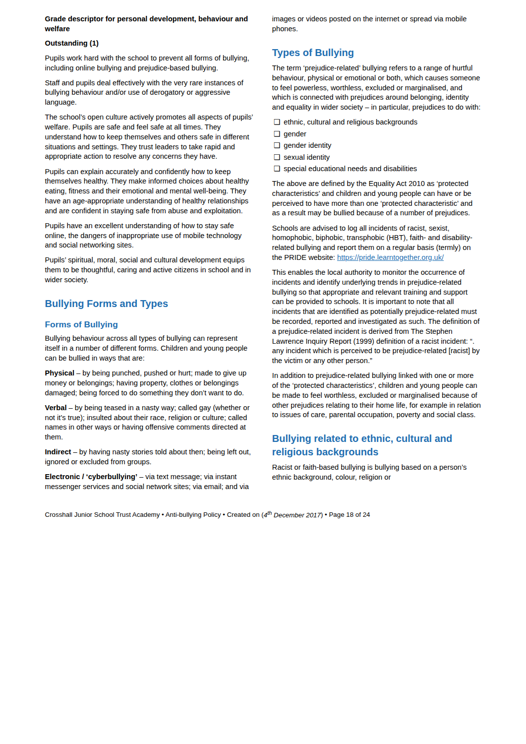Grade descriptor for personal development, behaviour and welfare
Outstanding (1)
Pupils work hard with the school to prevent all forms of bullying, including online bullying and prejudice-based bullying.
Staff and pupils deal effectively with the very rare instances of bullying behaviour and/or use of derogatory or aggressive language.
The school’s open culture actively promotes all aspects of pupils’ welfare. Pupils are safe and feel safe at all times. They understand how to keep themselves and others safe in different situations and settings. They trust leaders to take rapid and appropriate action to resolve any concerns they have.
Pupils can explain accurately and confidently how to keep themselves healthy. They make informed choices about healthy eating, fitness and their emotional and mental well-being. They have an age-appropriate understanding of healthy relationships and are confident in staying safe from abuse and exploitation.
Pupils have an excellent understanding of how to stay safe online, the dangers of inappropriate use of mobile technology and social networking sites.
Pupils’ spiritual, moral, social and cultural development equips them to be thoughtful, caring and active citizens in school and in wider society.
Bullying Forms and Types
Forms of Bullying
Bullying behaviour across all types of bullying can represent itself in a number of different forms. Children and young people can be bullied in ways that are:
Physical – by being punched, pushed or hurt; made to give up money or belongings; having property, clothes or belongings damaged; being forced to do something they don’t want to do.
Verbal – by being teased in a nasty way; called gay (whether or not it’s true); insulted about their race, religion or culture; called names in other ways or having offensive comments directed at them.
Indirect – by having nasty stories told about then; being left out, ignored or excluded from groups.
Electronic / ‘cyberbullying’ – via text message; via instant messenger services and social network sites; via email; and via images or videos posted on the internet or spread via mobile phones.
Types of Bullying
The term ‘prejudice-related’ bullying refers to a range of hurtful behaviour, physical or emotional or both, which causes someone to feel powerless, worthless, excluded or marginalised, and which is connected with prejudices around belonging, identity and equality in wider society – in particular, prejudices to do with:
ethnic, cultural and religious backgrounds
gender
gender identity
sexual identity
special educational needs and disabilities
The above are defined by the Equality Act 2010 as ‘protected characteristics’ and children and young people can have or be perceived to have more than one ‘protected characteristic’ and as a result may be bullied because of a number of prejudices.
Schools are advised to log all incidents of racist, sexist, homophobic, biphobic, transphobic (HBT), faith- and disability-related bullying and report them on a regular basis (termly) on the PRIDE website: https://pride.learntogether.org.uk/
This enables the local authority to monitor the occurrence of incidents and identify underlying trends in prejudice-related bullying so that appropriate and relevant training and support can be provided to schools. It is important to note that all incidents that are identified as potentially prejudice-related must be recorded, reported and investigated as such. The definition of a prejudice-related incident is derived from The Stephen Lawrence Inquiry Report (1999) definition of a racist incident: “. any incident which is perceived to be prejudice-related [racist] by the victim or any other person.”
In addition to prejudice-related bullying linked with one or more of the ‘protected characteristics’, children and young people can be made to feel worthless, excluded or marginalised because of other prejudices relating to their home life, for example in relation to issues of care, parental occupation, poverty and social class.
Bullying related to ethnic, cultural and religious backgrounds
Racist or faith-based bullying is bullying based on a person’s ethnic background, colour, religion or
Crosshall Junior School Trust Academy • Anti-bullying Policy • Created on (4th December 2017) • Page 18 of 24